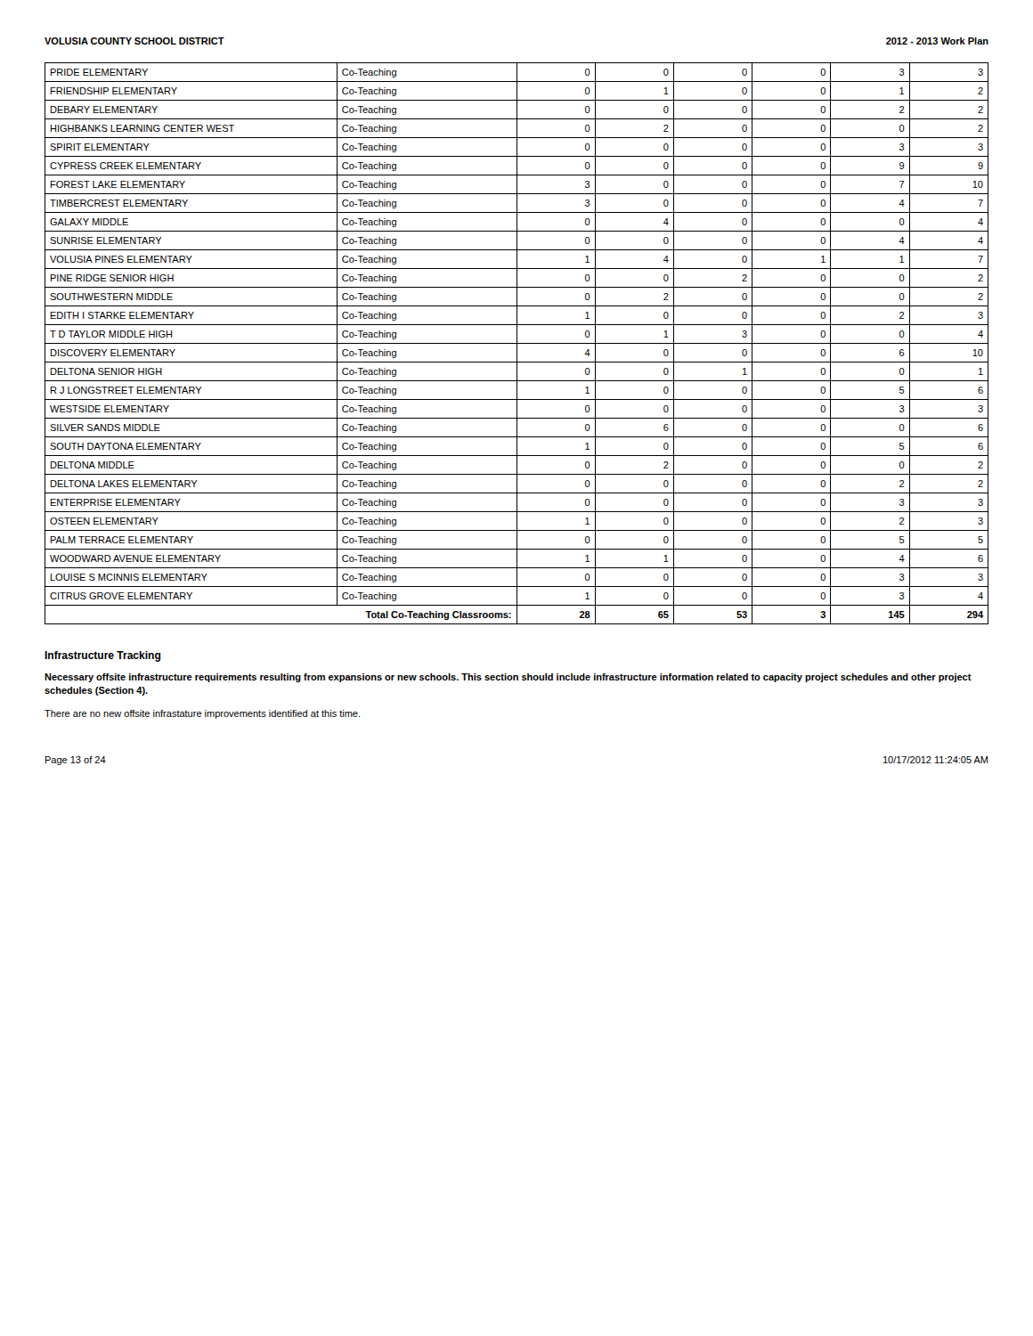VOLUSIA COUNTY SCHOOL DISTRICT 2012 - 2013 Work Plan
| PRIDE ELEMENTARY | Co-Teaching | 0 | 0 | 0 | 0 | 3 | 3 |
| FRIENDSHIP ELEMENTARY | Co-Teaching | 0 | 1 | 0 | 0 | 1 | 2 |
| DEBARY ELEMENTARY | Co-Teaching | 0 | 0 | 0 | 0 | 2 | 2 |
| HIGHBANKS LEARNING CENTER WEST | Co-Teaching | 0 | 2 | 0 | 0 | 0 | 2 |
| SPIRIT ELEMENTARY | Co-Teaching | 0 | 0 | 0 | 0 | 3 | 3 |
| CYPRESS CREEK ELEMENTARY | Co-Teaching | 0 | 0 | 0 | 0 | 9 | 9 |
| FOREST LAKE ELEMENTARY | Co-Teaching | 3 | 0 | 0 | 0 | 7 | 10 |
| TIMBERCREST ELEMENTARY | Co-Teaching | 3 | 0 | 0 | 0 | 4 | 7 |
| GALAXY MIDDLE | Co-Teaching | 0 | 4 | 0 | 0 | 0 | 4 |
| SUNRISE ELEMENTARY | Co-Teaching | 0 | 0 | 0 | 0 | 4 | 4 |
| VOLUSIA PINES ELEMENTARY | Co-Teaching | 1 | 4 | 0 | 1 | 1 | 7 |
| PINE RIDGE SENIOR HIGH | Co-Teaching | 0 | 0 | 2 | 0 | 0 | 2 |
| SOUTHWESTERN MIDDLE | Co-Teaching | 0 | 2 | 0 | 0 | 0 | 2 |
| EDITH I STARKE ELEMENTARY | Co-Teaching | 1 | 0 | 0 | 0 | 2 | 3 |
| T D TAYLOR MIDDLE HIGH | Co-Teaching | 0 | 1 | 3 | 0 | 0 | 4 |
| DISCOVERY ELEMENTARY | Co-Teaching | 4 | 0 | 0 | 0 | 6 | 10 |
| DELTONA SENIOR HIGH | Co-Teaching | 0 | 0 | 1 | 0 | 0 | 1 |
| R J LONGSTREET ELEMENTARY | Co-Teaching | 1 | 0 | 0 | 0 | 5 | 6 |
| WESTSIDE ELEMENTARY | Co-Teaching | 0 | 0 | 0 | 0 | 3 | 3 |
| SILVER SANDS MIDDLE | Co-Teaching | 0 | 6 | 0 | 0 | 0 | 6 |
| SOUTH DAYTONA ELEMENTARY | Co-Teaching | 1 | 0 | 0 | 0 | 5 | 6 |
| DELTONA MIDDLE | Co-Teaching | 0 | 2 | 0 | 0 | 0 | 2 |
| DELTONA LAKES ELEMENTARY | Co-Teaching | 0 | 0 | 0 | 0 | 2 | 2 |
| ENTERPRISE ELEMENTARY | Co-Teaching | 0 | 0 | 0 | 0 | 3 | 3 |
| OSTEEN ELEMENTARY | Co-Teaching | 1 | 0 | 0 | 0 | 2 | 3 |
| PALM TERRACE ELEMENTARY | Co-Teaching | 0 | 0 | 0 | 0 | 5 | 5 |
| WOODWARD AVENUE ELEMENTARY | Co-Teaching | 1 | 1 | 0 | 0 | 4 | 6 |
| LOUISE S MCINNIS ELEMENTARY | Co-Teaching | 0 | 0 | 0 | 0 | 3 | 3 |
| CITRUS GROVE ELEMENTARY | Co-Teaching | 1 | 0 | 0 | 0 | 3 | 4 |
| Total Co-Teaching Classrooms: | 28 | 65 | 53 | 3 | 145 | 294 |
Infrastructure Tracking
Necessary offsite infrastructure requirements resulting from expansions or new schools. This section should include infrastructure information related to capacity project schedules and other project schedules (Section 4).
There are no new offsite infrastature improvements identified at this time.
Page 13 of 24 10/17/2012 11:24:05 AM